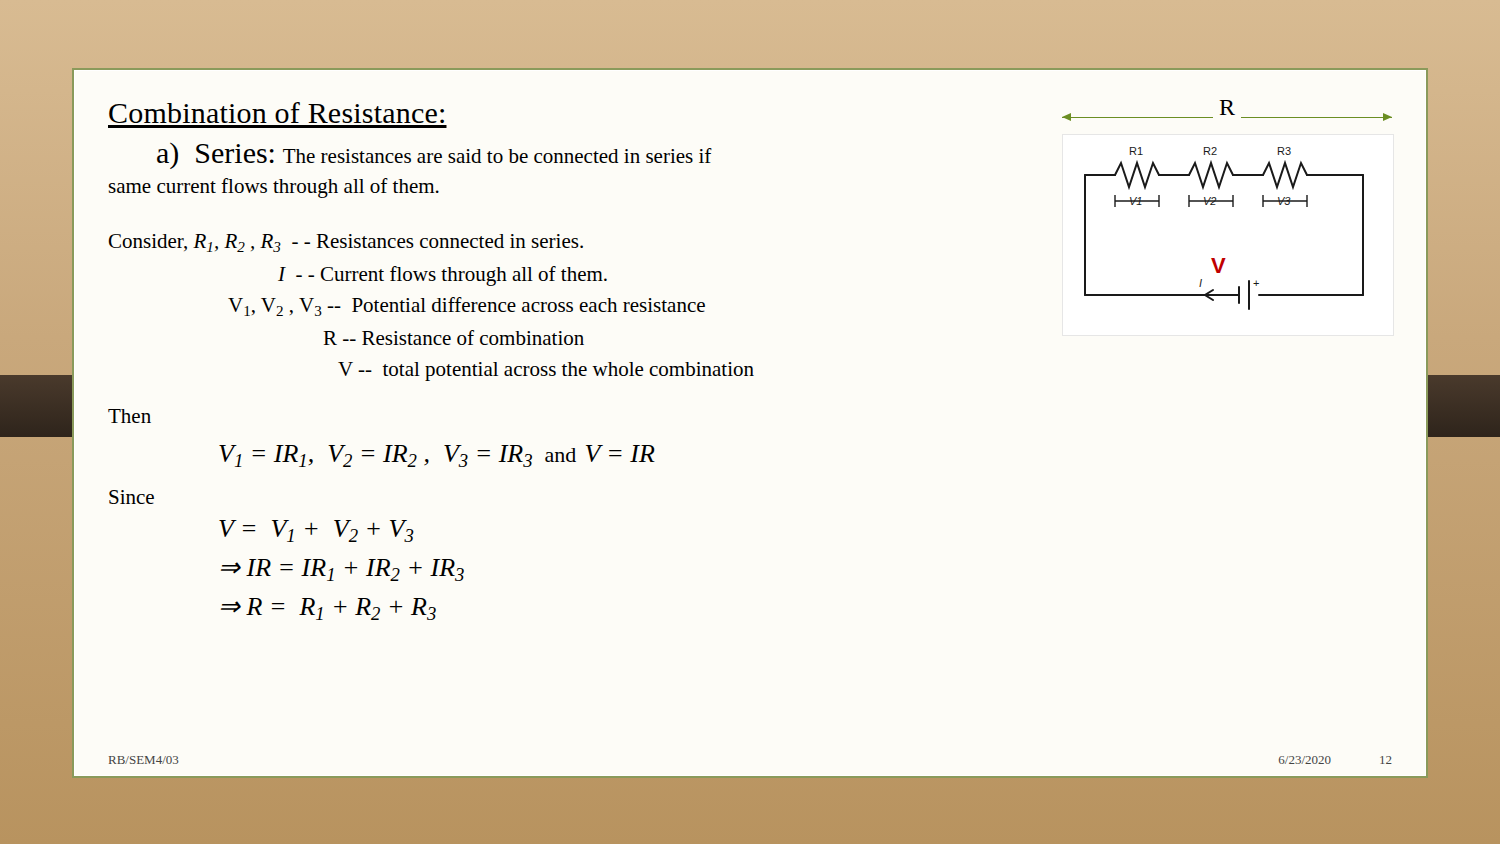R
R1 R2 R3 V1 V2 V3 I + V
Combination of Resistance:
a) Series: The resistances are said to be connected in series if
same current flows through all of them.
Consider, R1, R2 , R3 - - Resistances connected in series.
I - - Current flows through all of them.
V1, V2 , V3 -- Potential difference across each resistance
R -- Resistance of combination
V -- total potential across the whole combination
Then
V1 = IR1, V2 = IR2 , V3 = IR3 and V = IR
Since
V = V1 + V2 + V3
⇒ IR = IR1 + IR2 + IR3
⇒ R = R1 + R2 + R3
RB/SEM4/03 12 6/23/2020